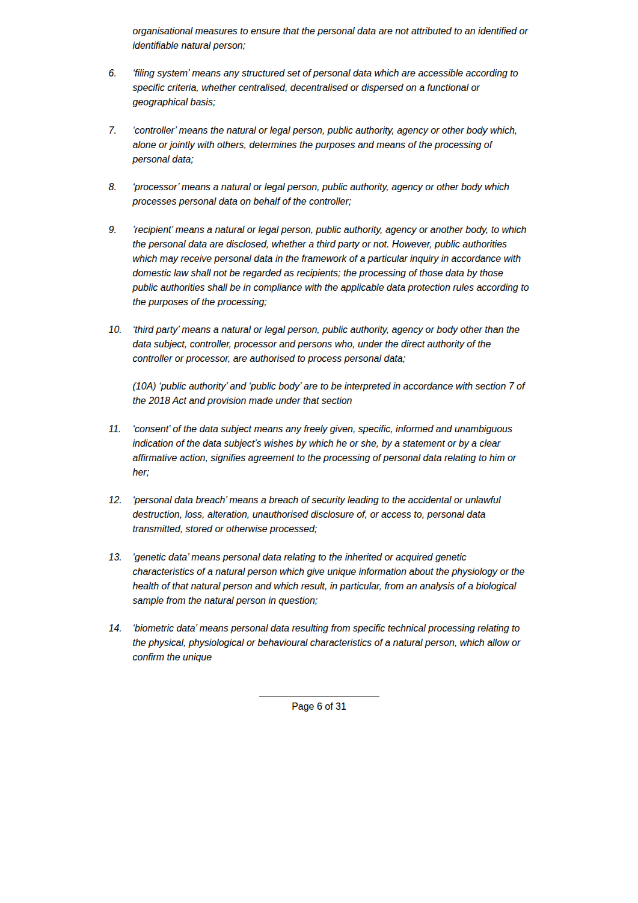organisational measures to ensure that the personal data are not attributed to an identified or identifiable natural person;
6.‘filing system’ means any structured set of personal data which are accessible according to specific criteria, whether centralised, decentralised or dispersed on a functional or geographical basis;
7.‘controller’ means the natural or legal person, public authority, agency or other body which, alone or jointly with others, determines the purposes and means of the processing of personal data;
8.‘processor’ means a natural or legal person, public authority, agency or other body which processes personal data on behalf of the controller;
9.’recipient’ means a natural or legal person, public authority, agency or another body, to which the personal data are disclosed, whether a third party or not. However, public authorities which may receive personal data in the framework of a particular inquiry in accordance with domestic law shall not be regarded as recipients; the processing of those data by those public authorities shall be in compliance with the applicable data protection rules according to the purposes of the processing;
10.‘third party’ means a natural or legal person, public authority, agency or body other than the data subject, controller, processor and persons who, under the direct authority of the controller or processor, are authorised to process personal data;
(10A) ‘public authority’ and ‘public body’ are to be interpreted in accordance with section 7 of the 2018 Act and provision made under that section
11.‘consent’ of the data subject means any freely given, specific, informed and unambiguous indication of the data subject’s wishes by which he or she, by a statement or by a clear affirmative action, signifies agreement to the processing of personal data relating to him or her;
12.‘personal data breach’ means a breach of security leading to the accidental or unlawful destruction, loss, alteration, unauthorised disclosure of, or access to, personal data transmitted, stored or otherwise processed;
13.‘genetic data’ means personal data relating to the inherited or acquired genetic characteristics of a natural person which give unique information about the physiology or the health of that natural person and which result, in particular, from an analysis of a biological sample from the natural person in question;
14.‘biometric data’ means personal data resulting from specific technical processing relating to the physical, physiological or behavioural characteristics of a natural person, which allow or confirm the unique
Page 6 of 31